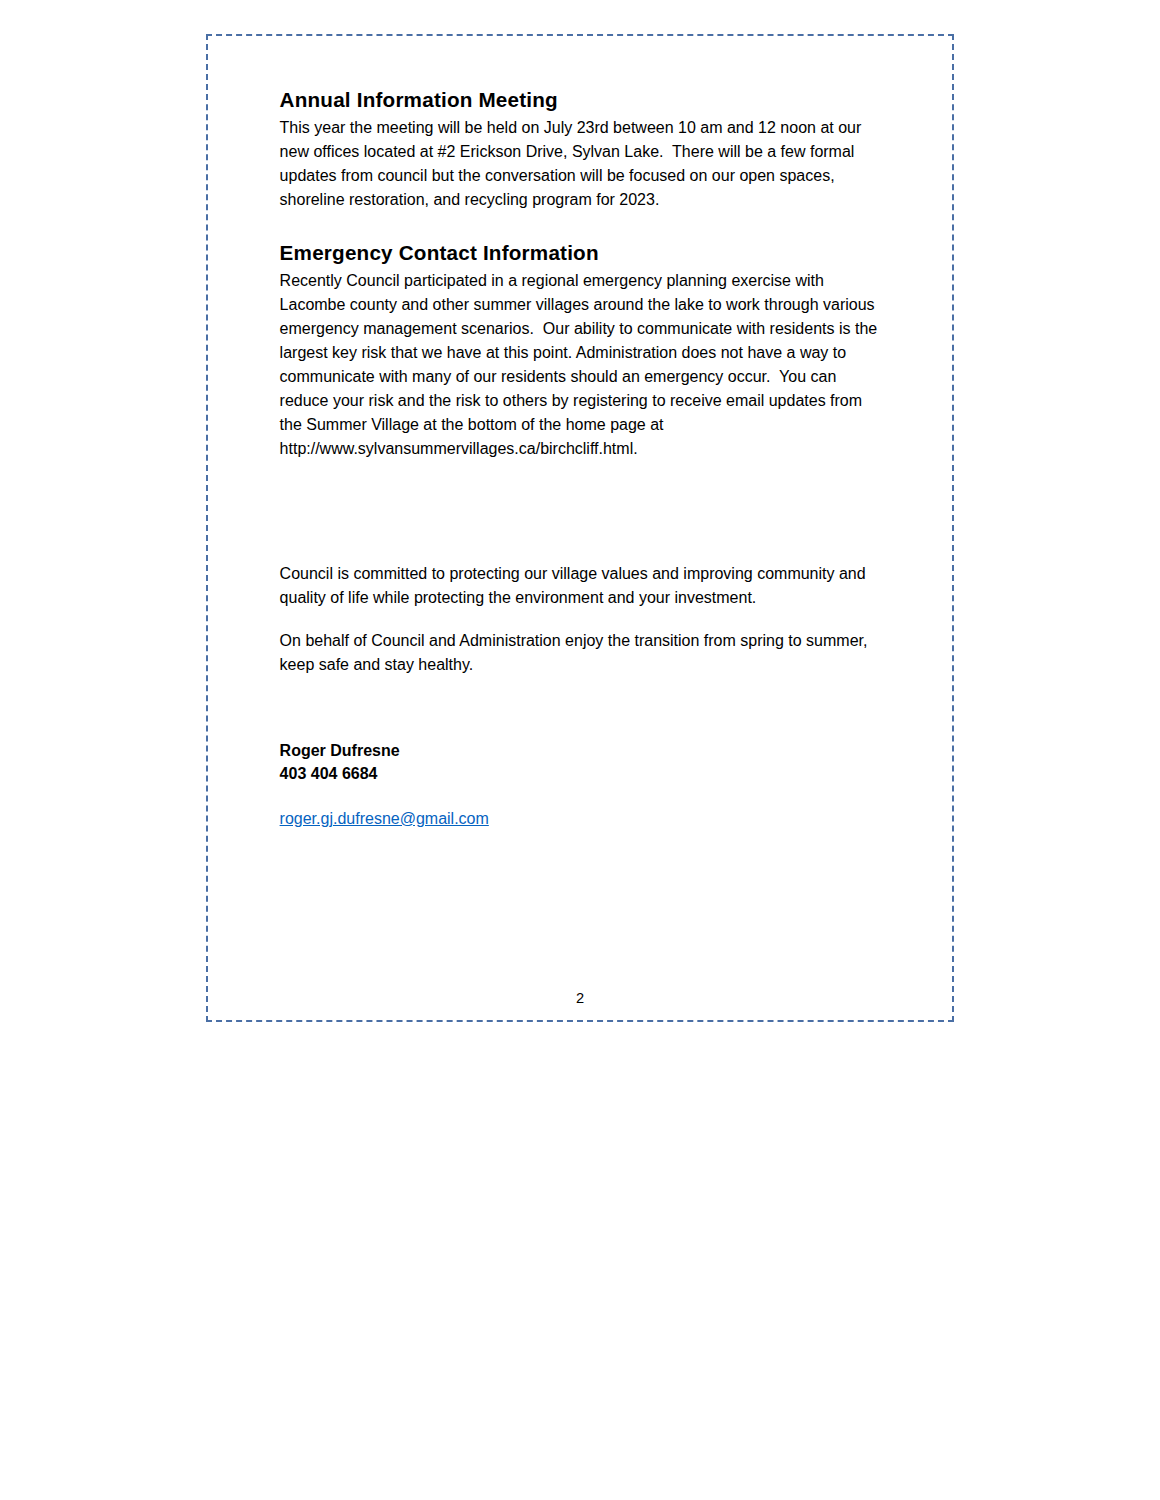Annual Information Meeting
This year the meeting will be held on July 23rd between 10 am and 12 noon at our new offices located at #2 Erickson Drive, Sylvan Lake. There will be a few formal updates from council but the conversation will be focused on our open spaces, shoreline restoration, and recycling program for 2023.
Emergency Contact Information
Recently Council participated in a regional emergency planning exercise with Lacombe county and other summer villages around the lake to work through various emergency management scenarios. Our ability to communicate with residents is the largest key risk that we have at this point. Administration does not have a way to communicate with many of our residents should an emergency occur. You can reduce your risk and the risk to others by registering to receive email updates from the Summer Village at the bottom of the home page at http://www.sylvansummervillages.ca/birchcliff.html.
Council is committed to protecting our village values and improving community and quality of life while protecting the environment and your investment.
On behalf of Council and Administration enjoy the transition from spring to summer, keep safe and stay healthy.
Roger Dufresne
403 404 6684
roger.gj.dufresne@gmail.com
2